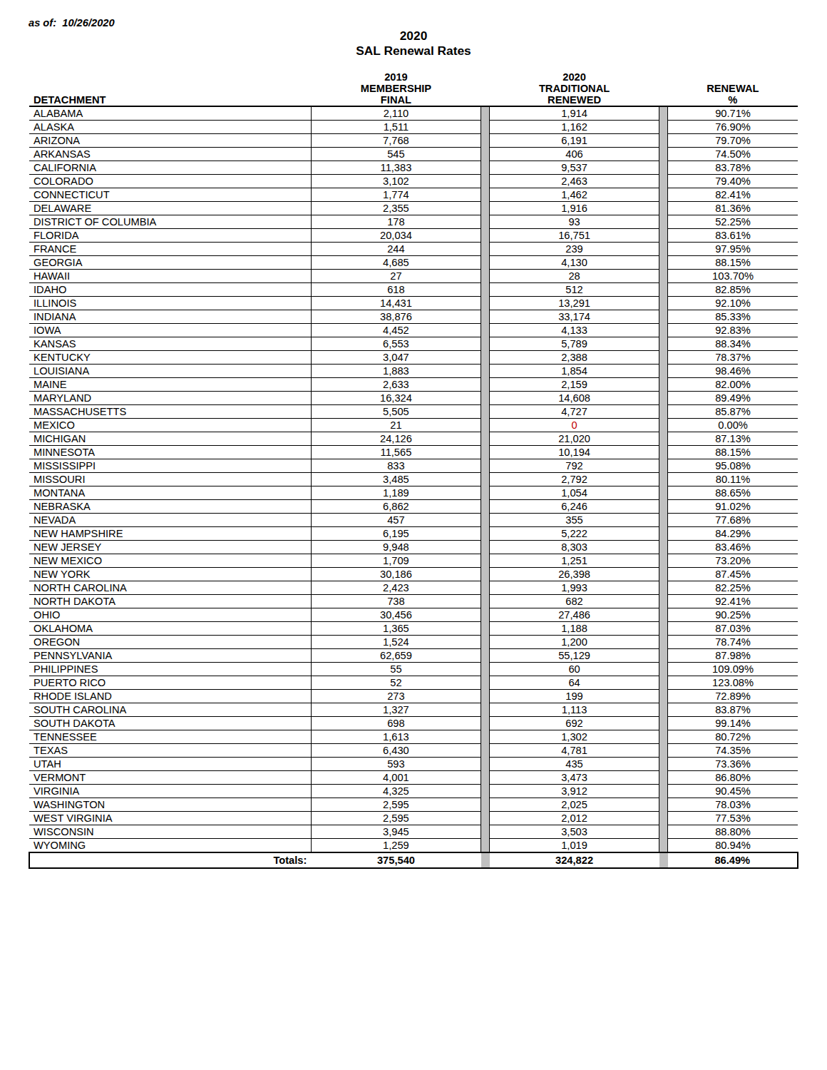as of: 10/26/2020
2020
SAL Renewal Rates
| | 2019 | | 2020 | | |
| --- | --- | --- | --- | --- | --- |
| | MEMBERSHIP | | TRADITIONAL | | RENEWAL |
| DETACHMENT | FINAL | | RENEWED | | % |
| ALABAMA | 2,110 | | 1,914 | | 90.71% |
| ALASKA | 1,511 | | 1,162 | | 76.90% |
| ARIZONA | 7,768 | | 6,191 | | 79.70% |
| ARKANSAS | 545 | | 406 | | 74.50% |
| CALIFORNIA | 11,383 | | 9,537 | | 83.78% |
| COLORADO | 3,102 | | 2,463 | | 79.40% |
| CONNECTICUT | 1,774 | | 1,462 | | 82.41% |
| DELAWARE | 2,355 | | 1,916 | | 81.36% |
| DISTRICT OF COLUMBIA | 178 | | 93 | | 52.25% |
| FLORIDA | 20,034 | | 16,751 | | 83.61% |
| FRANCE | 244 | | 239 | | 97.95% |
| GEORGIA | 4,685 | | 4,130 | | 88.15% |
| HAWAII | 27 | | 28 | | 103.70% |
| IDAHO | 618 | | 512 | | 82.85% |
| ILLINOIS | 14,431 | | 13,291 | | 92.10% |
| INDIANA | 38,876 | | 33,174 | | 85.33% |
| IOWA | 4,452 | | 4,133 | | 92.83% |
| KANSAS | 6,553 | | 5,789 | | 88.34% |
| KENTUCKY | 3,047 | | 2,388 | | 78.37% |
| LOUISIANA | 1,883 | | 1,854 | | 98.46% |
| MAINE | 2,633 | | 2,159 | | 82.00% |
| MARYLAND | 16,324 | | 14,608 | | 89.49% |
| MASSACHUSETTS | 5,505 | | 4,727 | | 85.87% |
| MEXICO | 21 | | 0 | | 0.00% |
| MICHIGAN | 24,126 | | 21,020 | | 87.13% |
| MINNESOTA | 11,565 | | 10,194 | | 88.15% |
| MISSISSIPPI | 833 | | 792 | | 95.08% |
| MISSOURI | 3,485 | | 2,792 | | 80.11% |
| MONTANA | 1,189 | | 1,054 | | 88.65% |
| NEBRASKA | 6,862 | | 6,246 | | 91.02% |
| NEVADA | 457 | | 355 | | 77.68% |
| NEW HAMPSHIRE | 6,195 | | 5,222 | | 84.29% |
| NEW JERSEY | 9,948 | | 8,303 | | 83.46% |
| NEW MEXICO | 1,709 | | 1,251 | | 73.20% |
| NEW YORK | 30,186 | | 26,398 | | 87.45% |
| NORTH CAROLINA | 2,423 | | 1,993 | | 82.25% |
| NORTH DAKOTA | 738 | | 682 | | 92.41% |
| OHIO | 30,456 | | 27,486 | | 90.25% |
| OKLAHOMA | 1,365 | | 1,188 | | 87.03% |
| OREGON | 1,524 | | 1,200 | | 78.74% |
| PENNSYLVANIA | 62,659 | | 55,129 | | 87.98% |
| PHILIPPINES | 55 | | 60 | | 109.09% |
| PUERTO RICO | 52 | | 64 | | 123.08% |
| RHODE ISLAND | 273 | | 199 | | 72.89% |
| SOUTH CAROLINA | 1,327 | | 1,113 | | 83.87% |
| SOUTH DAKOTA | 698 | | 692 | | 99.14% |
| TENNESSEE | 1,613 | | 1,302 | | 80.72% |
| TEXAS | 6,430 | | 4,781 | | 74.35% |
| UTAH | 593 | | 435 | | 73.36% |
| VERMONT | 4,001 | | 3,473 | | 86.80% |
| VIRGINIA | 4,325 | | 3,912 | | 90.45% |
| WASHINGTON | 2,595 | | 2,025 | | 78.03% |
| WEST VIRGINIA | 2,595 | | 2,012 | | 77.53% |
| WISCONSIN | 3,945 | | 3,503 | | 88.80% |
| WYOMING | 1,259 | | 1,019 | | 80.94% |
| Totals: | 375,540 | | 324,822 | | 86.49% |